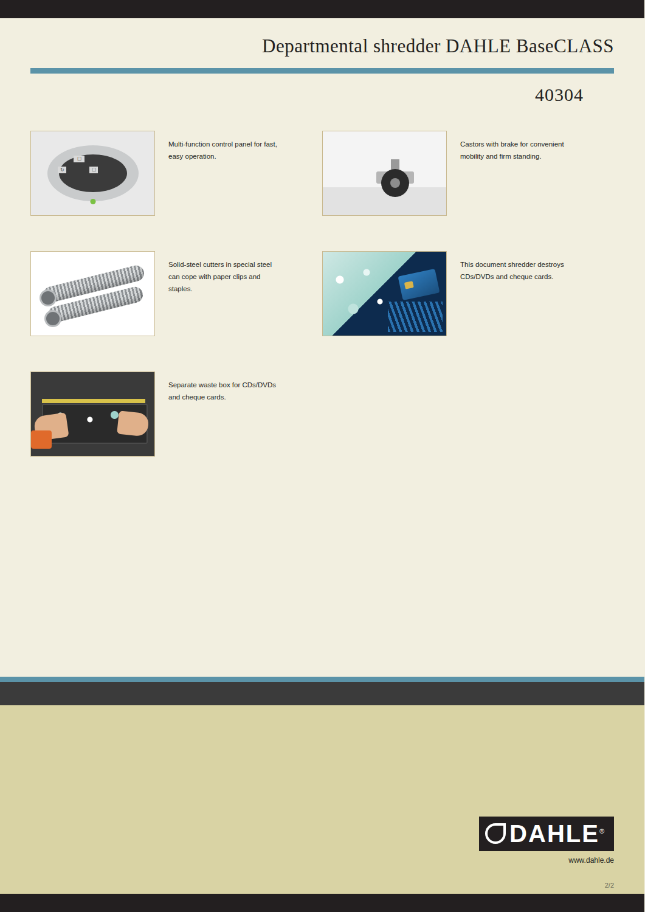Departmental shredder DAHLE BaseCLASS
40304
↻
☐
☐
Multi-function control panel for fast, easy operation.
Castors with brake for convenient mobility and firm standing.
Solid-steel cutters in special steel can cope with paper clips and staples.
This document shredder destroys CDs/DVDs and cheque cards.
Separate waste box for CDs/DVDs and cheque cards.
DAHLE®
www.dahle.de
2/2